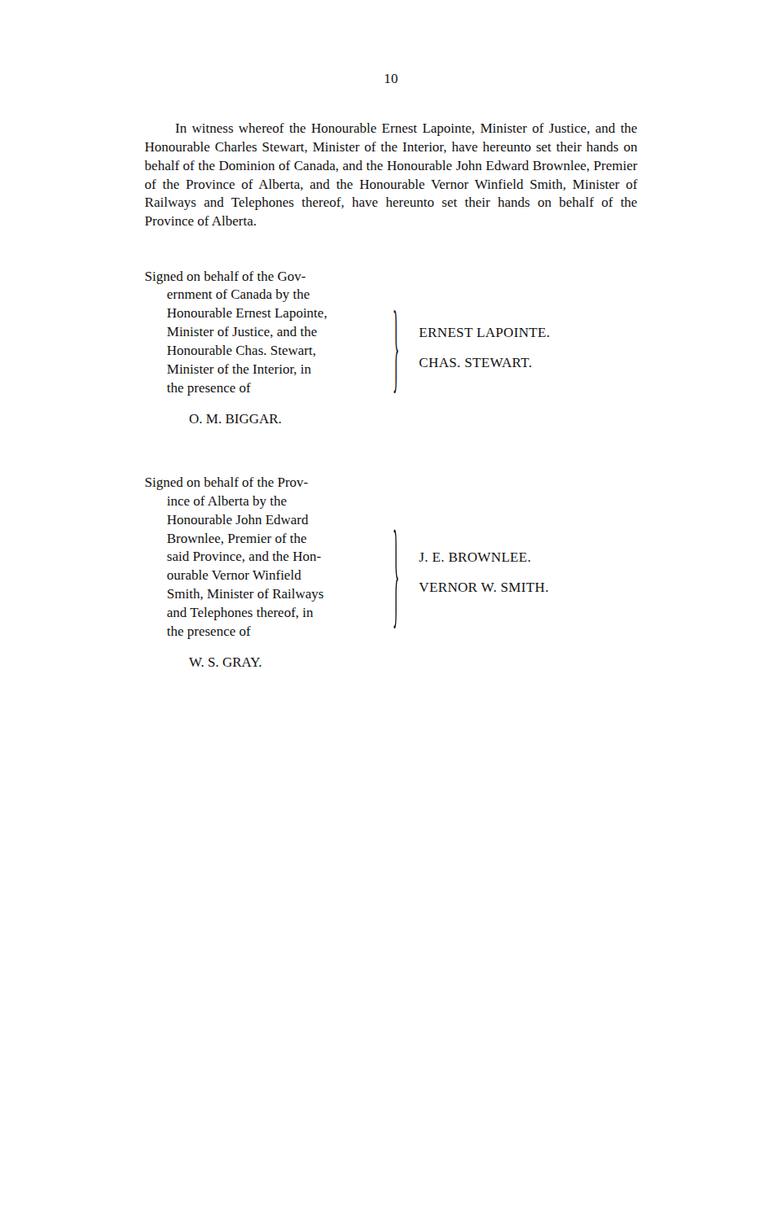10
In witness whereof the Honourable Ernest Lapointe, Minister of Justice, and the Honourable Charles Stewart, Minister of the Interior, have hereunto set their hands on behalf of the Dominion of Canada, and the Honourable John Edward Brownlee, Premier of the Province of Alberta, and the Honourable Vernor Winfield Smith, Minister of Railways and Telephones thereof, have hereunto set their hands on behalf of the Province of Alberta.
Signed on behalf of the Gov-
ernment of Canada by the
Honourable Ernest Lapointe,
Minister of Justice, and the
Honourable Chas. Stewart,
Minister of the Interior, in
the presence of
O. M. BIGGAR.
}
ERNEST LAPOINTE.
CHAS. STEWART.
Signed on behalf of the Prov-
ince of Alberta by the
Honourable John Edward
Brownlee, Premier of the
said Province, and the Hon-
ourable Vernor Winfield
Smith, Minister of Railways
and Telephones thereof, in
the presence of
W. S. GRAY.
}
J. E. BROWNLEE.
VERNOR W. SMITH.